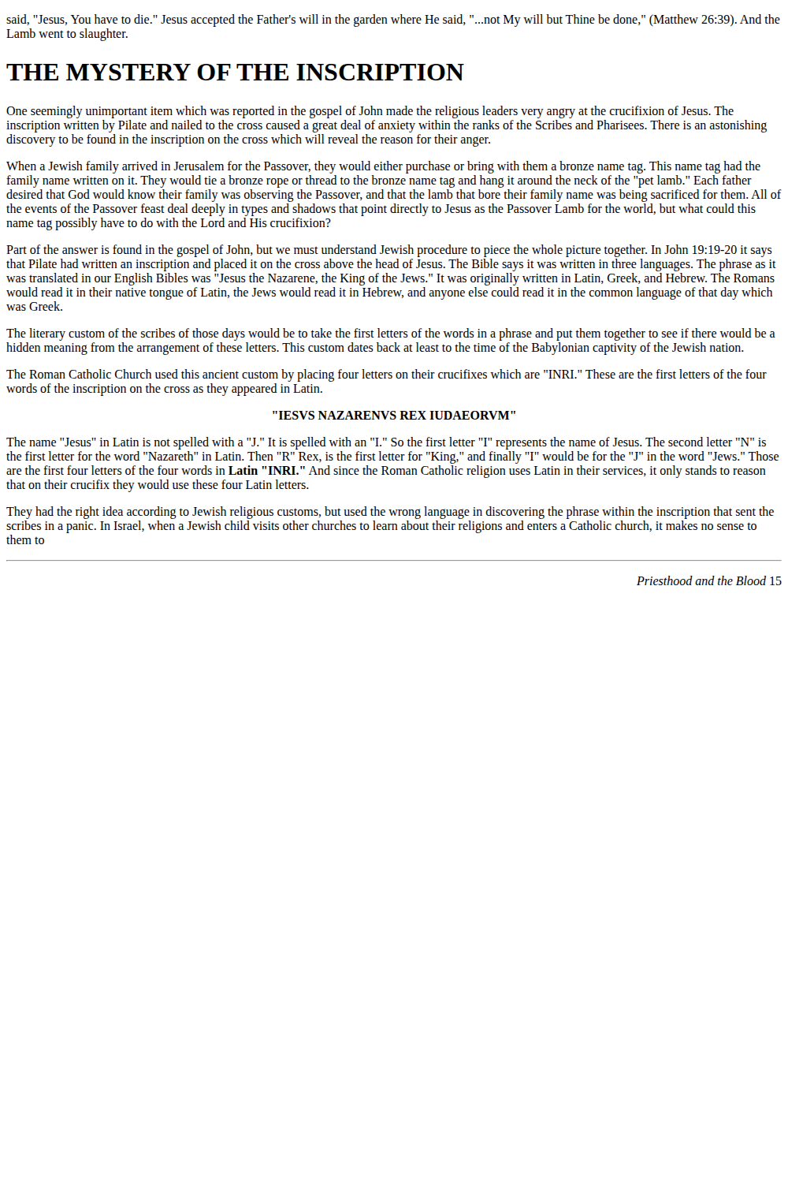said, "Jesus, You have to die." Jesus accepted the Father's will in the garden where He said, "...not My will but Thine be done," (Matthew 26:39). And the Lamb went to slaughter.
THE MYSTERY OF THE INSCRIPTION
One seemingly unimportant item which was reported in the gospel of John made the religious leaders very angry at the crucifixion of Jesus. The inscription written by Pilate and nailed to the cross caused a great deal of anxiety within the ranks of the Scribes and Pharisees. There is an astonishing discovery to be found in the inscription on the cross which will reveal the reason for their anger.
When a Jewish family arrived in Jerusalem for the Passover, they would either purchase or bring with them a bronze name tag. This name tag had the family name written on it. They would tie a bronze rope or thread to the bronze name tag and hang it around the neck of the "pet lamb." Each father desired that God would know their family was observing the Passover, and that the lamb that bore their family name was being sacrificed for them. All of the events of the Passover feast deal deeply in types and shadows that point directly to Jesus as the Passover Lamb for the world, but what could this name tag possibly have to do with the Lord and His crucifixion?
Part of the answer is found in the gospel of John, but we must understand Jewish procedure to piece the whole picture together. In John 19:19-20 it says that Pilate had written an inscription and placed it on the cross above the head of Jesus. The Bible says it was written in three languages. The phrase as it was translated in our English Bibles was "Jesus the Nazarene, the King of the Jews." It was originally written in Latin, Greek, and Hebrew. The Romans would read it in their native tongue of Latin, the Jews would read it in Hebrew, and anyone else could read it in the common language of that day which was Greek.
The literary custom of the scribes of those days would be to take the first letters of the words in a phrase and put them together to see if there would be a hidden meaning from the arrangement of these letters. This custom dates back at least to the time of the Babylonian captivity of the Jewish nation.
The Roman Catholic Church used this ancient custom by placing four letters on their crucifixes which are "INRI." These are the first letters of the four words of the inscription on the cross as they appeared in Latin.
"IESVS NAZARENVS REX IUDAEORVM"
The name "Jesus" in Latin is not spelled with a "J." It is spelled with an "I." So the first letter "I" represents the name of Jesus. The second letter "N" is the first letter for the word "Nazareth" in Latin. Then "R" Rex, is the first letter for "King," and finally "I" would be for the "J" in the word "Jews." Those are the first four letters of the four words in Latin "INRI." And since the Roman Catholic religion uses Latin in their services, it only stands to reason that on their crucifix they would use these four Latin letters.
They had the right idea according to Jewish religious customs, but used the wrong language in discovering the phrase within the inscription that sent the scribes in a panic. In Israel, when a Jewish child visits other churches to learn about their religions and enters a Catholic church, it makes no sense to them to
Priesthood and the Blood 15